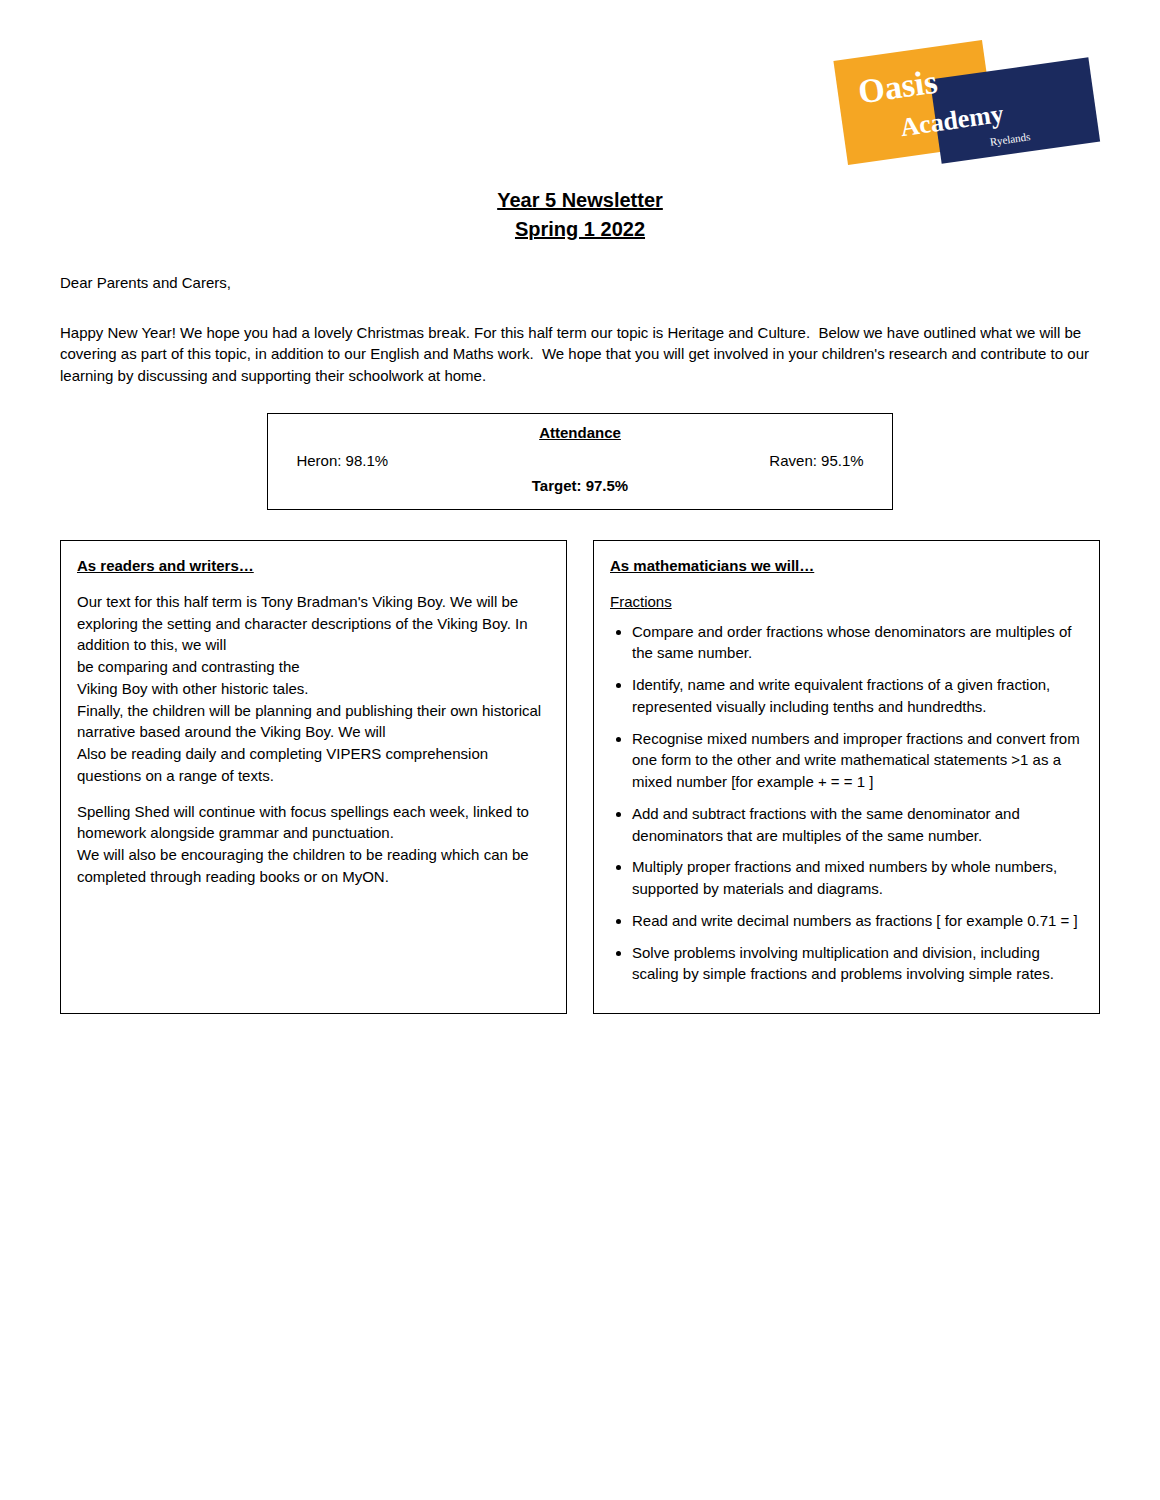Oasis
Academy
Ryelands
Year 5 Newsletter Spring 1 2022
Dear Parents and Carers,
Happy New Year! We hope you had a lovely Christmas break. For this half term our topic is Heritage and Culture. Below we have outlined what we will be covering as part of this topic, in addition to our English and Maths work. We hope that you will get involved in your children's research and contribute to our learning by discussing and supporting their schoolwork at home.
Attendance
Heron: 98.1% Raven: 95.1%
Target: 97.5%
As readers and writers…
Our text for this half term is Tony Bradman's Viking Boy. We will be exploring the setting and character descriptions of the Viking Boy. In addition to this, we will
be comparing and contrasting the
Viking Boy with other historic tales.
Finally, the children will be planning and publishing their own historical narrative based around the Viking Boy. We will
Also be reading daily and completing VIPERS comprehension questions on a range of texts.
Spelling Shed will continue with focus spellings each week, linked to homework alongside grammar and punctuation.
We will also be encouraging the children to be reading which can be completed through reading books or on MyON.
As mathematicians we will…
Fractions
Compare and order fractions whose denominators are multiples of the same number.
Identify, name and write equivalent fractions of a given fraction, represented visually including tenths and hundredths.
Recognise mixed numbers and improper fractions and convert from one form to the other and write mathematical statements >1 as a mixed number [for example + = = 1 ]
Add and subtract fractions with the same denominator and denominators that are multiples of the same number.
Multiply proper fractions and mixed numbers by whole numbers, supported by materials and diagrams.
Read and write decimal numbers as fractions [ for example 0.71 = ]
Solve problems involving multiplication and division, including scaling by simple fractions and problems involving simple rates.